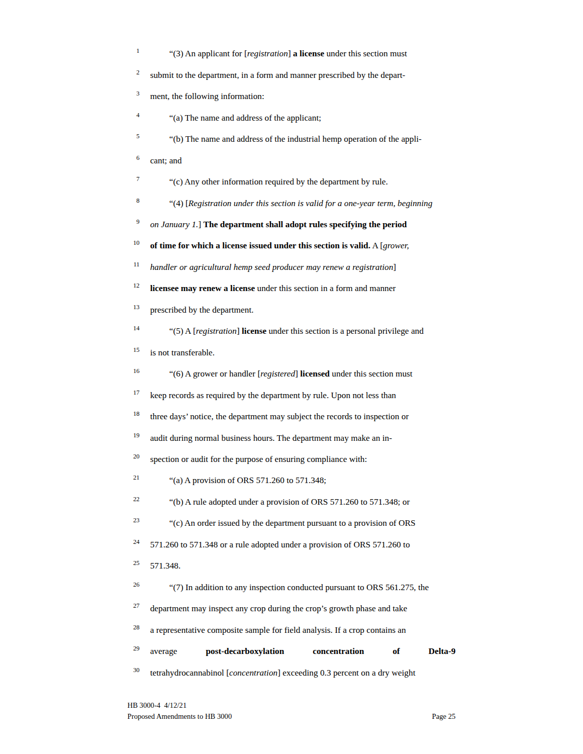“(3) An applicant for [registration] a license under this section must
submit to the department, in a form and manner prescribed by the depart-
ment, the following information:
“(a) The name and address of the applicant;
“(b) The name and address of the industrial hemp operation of the appli-
cant; and
“(c) Any other information required by the department by rule.
“(4) [Registration under this section is valid for a one-year term, beginning
on January 1.] The department shall adopt rules specifying the period
of time for which a license issued under this section is valid. A [grower,
handler or agricultural hemp seed producer may renew a registration]
licensee may renew a license under this section in a form and manner
prescribed by the department.
“(5) A [registration] license under this section is a personal privilege and
is not transferable.
“(6) A grower or handler [registered] licensed under this section must
keep records as required by the department by rule. Upon not less than
three days’ notice, the department may subject the records to inspection or
audit during normal business hours. The department may make an in-
spection or audit for the purpose of ensuring compliance with:
“(a) A provision of ORS 571.260 to 571.348;
“(b) A rule adopted under a provision of ORS 571.260 to 571.348; or
“(c) An order issued by the department pursuant to a provision of ORS
571.260 to 571.348 or a rule adopted under a provision of ORS 571.260 to
571.348.
“(7) In addition to any inspection conducted pursuant to ORS 561.275, the
department may inspect any crop during the crop’s growth phase and take
a representative composite sample for field analysis. If a crop contains an
average post-decarboxylation concentration of Delta-9
tetrahydrocannabinol [concentration] exceeding 0.3 percent on a dry weight
HB 3000-4 4/12/21
Proposed Amendments to HB 3000 Page 25